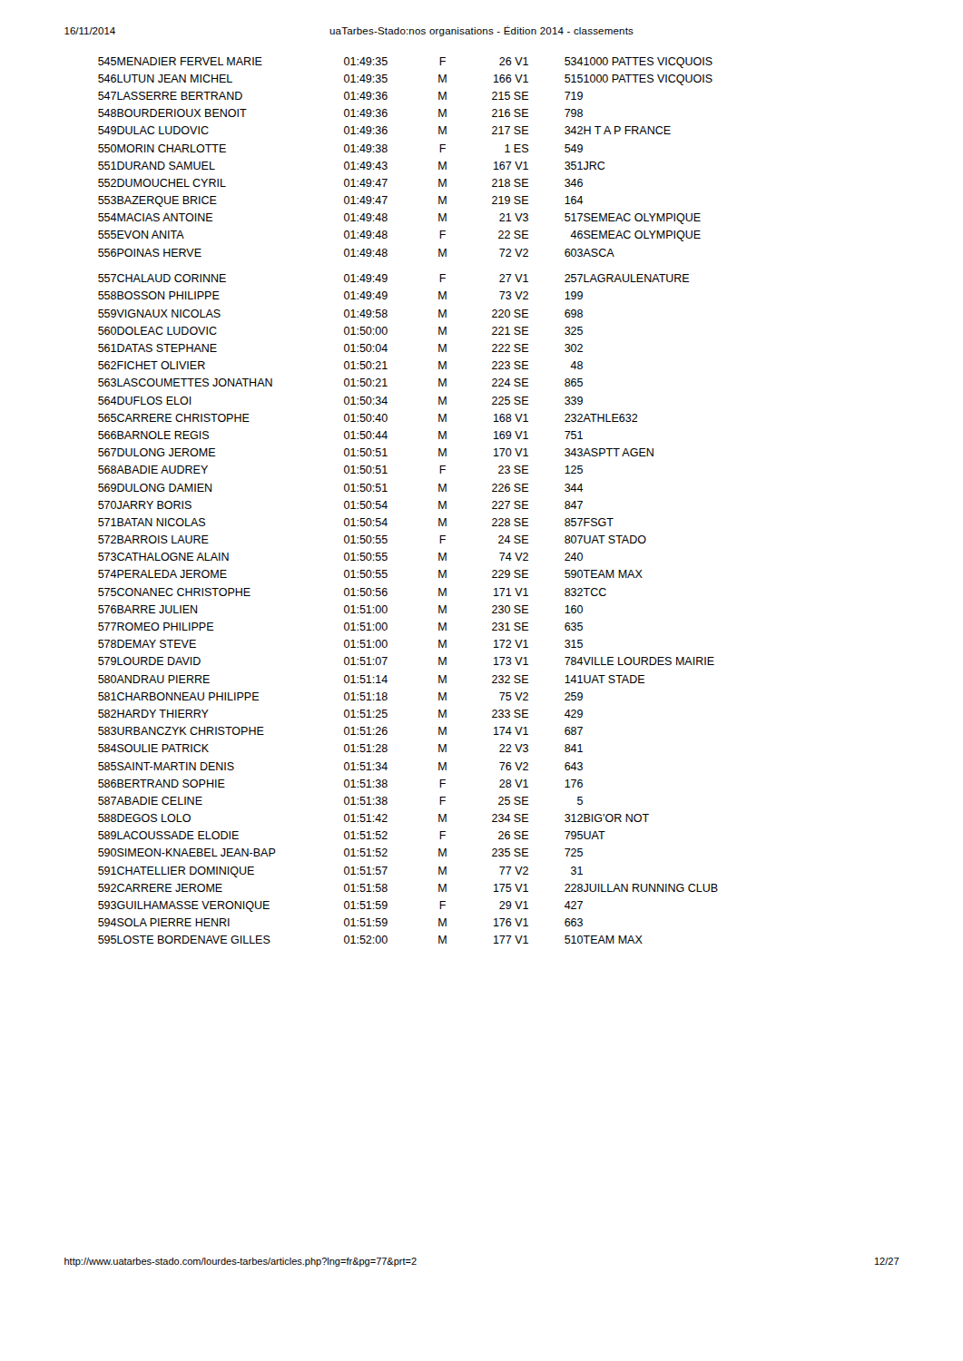16/11/2014
uaTarbes-Stado:nos organisations - Édition 2014 - classements
| 545 | MENADIER FERVEL MARIE | 01:49:35 | F | 26 V1 | 534 | 1000 PATTES VICQUOIS |
| 546 | LUTUN JEAN MICHEL | 01:49:35 | M | 166 V1 | 515 | 1000 PATTES VICQUOIS |
| 547 | LASSERRE BERTRAND | 01:49:36 | M | 215 SE | 719 | |
| 548 | BOURDERIOUX BENOIT | 01:49:36 | M | 216 SE | 798 | |
| 549 | DULAC LUDOVIC | 01:49:36 | M | 217 SE | 342 | H T A P FRANCE |
| 550 | MORIN CHARLOTTE | 01:49:38 | F | 1 ES | 549 | |
| 551 | DURAND SAMUEL | 01:49:43 | M | 167 V1 | 351 | JRC |
| 552 | DUMOUCHEL CYRIL | 01:49:47 | M | 218 SE | 346 | |
| 553 | BAZERQUE BRICE | 01:49:47 | M | 219 SE | 164 | |
| 554 | MACIAS ANTOINE | 01:49:48 | M | 21 V3 | 517 | SEMEAC OLYMPIQUE |
| 555 | EVON ANITA | 01:49:48 | F | 22 SE | 46 | SEMEAC OLYMPIQUE |
| 556 | POINAS HERVE | 01:49:48 | M | 72 V2 | 603 | ASCA |
| 557 | CHALAUD CORINNE | 01:49:49 | F | 27 V1 | 257 | LAGRAULENATURE |
| 558 | BOSSON PHILIPPE | 01:49:49 | M | 73 V2 | 199 | |
| 559 | VIGNAUX NICOLAS | 01:49:58 | M | 220 SE | 698 | |
| 560 | DOLEAC LUDOVIC | 01:50:00 | M | 221 SE | 325 | |
| 561 | DATAS STEPHANE | 01:50:04 | M | 222 SE | 302 | |
| 562 | FICHET OLIVIER | 01:50:21 | M | 223 SE | 48 | |
| 563 | LASCOUMETTES JONATHAN | 01:50:21 | M | 224 SE | 865 | |
| 564 | DUFLOS ELOI | 01:50:34 | M | 225 SE | 339 | |
| 565 | CARRERE CHRISTOPHE | 01:50:40 | M | 168 V1 | 232 | ATHLE632 |
| 566 | BARNOLE REGIS | 01:50:44 | M | 169 V1 | 751 | |
| 567 | DULONG JEROME | 01:50:51 | M | 170 V1 | 343 | ASPTT AGEN |
| 568 | ABADIE AUDREY | 01:50:51 | F | 23 SE | 125 | |
| 569 | DULONG DAMIEN | 01:50:51 | M | 226 SE | 344 | |
| 570 | JARRY BORIS | 01:50:54 | M | 227 SE | 847 | |
| 571 | BATAN NICOLAS | 01:50:54 | M | 228 SE | 857 | FSGT |
| 572 | BARROIS LAURE | 01:50:55 | F | 24 SE | 807 | UAT STADO |
| 573 | CATHALOGNE ALAIN | 01:50:55 | M | 74 V2 | 240 | |
| 574 | PERALEDA JEROME | 01:50:55 | M | 229 SE | 590 | TEAM MAX |
| 575 | CONANEC CHRISTOPHE | 01:50:56 | M | 171 V1 | 832 | TCC |
| 576 | BARRE JULIEN | 01:51:00 | M | 230 SE | 160 | |
| 577 | ROMEO PHILIPPE | 01:51:00 | M | 231 SE | 635 | |
| 578 | DEMAY STEVE | 01:51:00 | M | 172 V1 | 315 | |
| 579 | LOURDE DAVID | 01:51:07 | M | 173 V1 | 784 | VILLE LOURDES MAIRIE |
| 580 | ANDRAU PIERRE | 01:51:14 | M | 232 SE | 141 | UAT STADE |
| 581 | CHARBONNEAU PHILIPPE | 01:51:18 | M | 75 V2 | 259 | |
| 582 | HARDY THIERRY | 01:51:25 | M | 233 SE | 429 | |
| 583 | URBANCZYK CHRISTOPHE | 01:51:26 | M | 174 V1 | 687 | |
| 584 | SOULIE PATRICK | 01:51:28 | M | 22 V3 | 841 | |
| 585 | SAINT-MARTIN DENIS | 01:51:34 | M | 76 V2 | 643 | |
| 586 | BERTRAND SOPHIE | 01:51:38 | F | 28 V1 | 176 | |
| 587 | ABADIE CELINE | 01:51:38 | F | 25 SE | 5 | |
| 588 | DEGOS LOLO | 01:51:42 | M | 234 SE | 312 | BIG'OR NOT |
| 589 | LACOUSSADE ELODIE | 01:51:52 | F | 26 SE | 795 | UAT |
| 590 | SIMEON-KNAEBEL JEAN-BAP | 01:51:52 | M | 235 SE | 725 | |
| 591 | CHATELLIER DOMINIQUE | 01:51:57 | M | 77 V2 | 31 | |
| 592 | CARRERE JEROME | 01:51:58 | M | 175 V1 | 228 | JUILLAN RUNNING CLUB |
| 593 | GUILHAMASSE VERONIQUE | 01:51:59 | F | 29 V1 | 427 | |
| 594 | SOLA PIERRE HENRI | 01:51:59 | M | 176 V1 | 663 | |
| 595 | LOSTE BORDENAVE GILLES | 01:52:00 | M | 177 V1 | 510 | TEAM MAX |
http://www.uatarbes-stado.com/lourdes-tarbes/articles.php?lng=fr&pg=77&prt=2
12/27